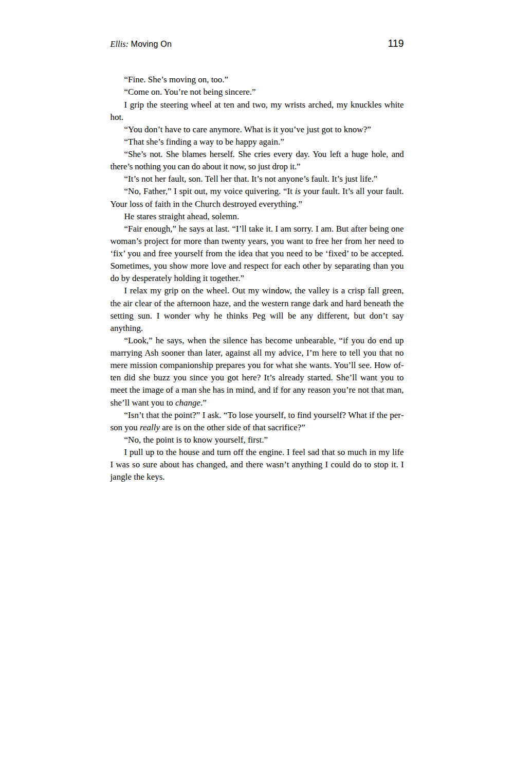Ellis: Moving On
119
“Fine. She’s moving on, too.”
“Come on. You’re not being sincere.”
I grip the steering wheel at ten and two, my wrists arched, my knuckles white hot.
“You don’t have to care anymore. What is it you’ve just got to know?”
“That she’s finding a way to be happy again.”
“She’s not. She blames herself. She cries every day. You left a huge hole, and there’s nothing you can do about it now, so just drop it.”
“It’s not her fault, son. Tell her that. It’s not anyone’s fault. It’s just life.”
“No, Father,” I spit out, my voice quivering. “It is your fault. It’s all your fault. Your loss of faith in the Church destroyed everything.”
He stares straight ahead, solemn.
“Fair enough,” he says at last. “I’ll take it. I am sorry. I am. But after being one woman’s project for more than twenty years, you want to free her from her need to ‘fix’ you and free yourself from the idea that you need to be ‘fixed’ to be accepted. Sometimes, you show more love and respect for each other by separating than you do by desperately holding it together.”
I relax my grip on the wheel. Out my window, the valley is a crisp fall green, the air clear of the afternoon haze, and the western range dark and hard beneath the setting sun. I wonder why he thinks Peg will be any different, but don’t say anything.
“Look,” he says, when the silence has become unbearable, “if you do end up marrying Ash sooner than later, against all my advice, I’m here to tell you that no mere mission companionship prepares you for what she wants. You’ll see. How often did she buzz you since you got here? It’s already started. She’ll want you to meet the image of a man she has in mind, and if for any reason you’re not that man, she’ll want you to change.”
“Isn’t that the point?” I ask. “To lose yourself, to find yourself? What if the person you really are is on the other side of that sacrifice?”
“No, the point is to know yourself, first.”
I pull up to the house and turn off the engine. I feel sad that so much in my life I was so sure about has changed, and there wasn’t anything I could do to stop it. I jangle the keys.